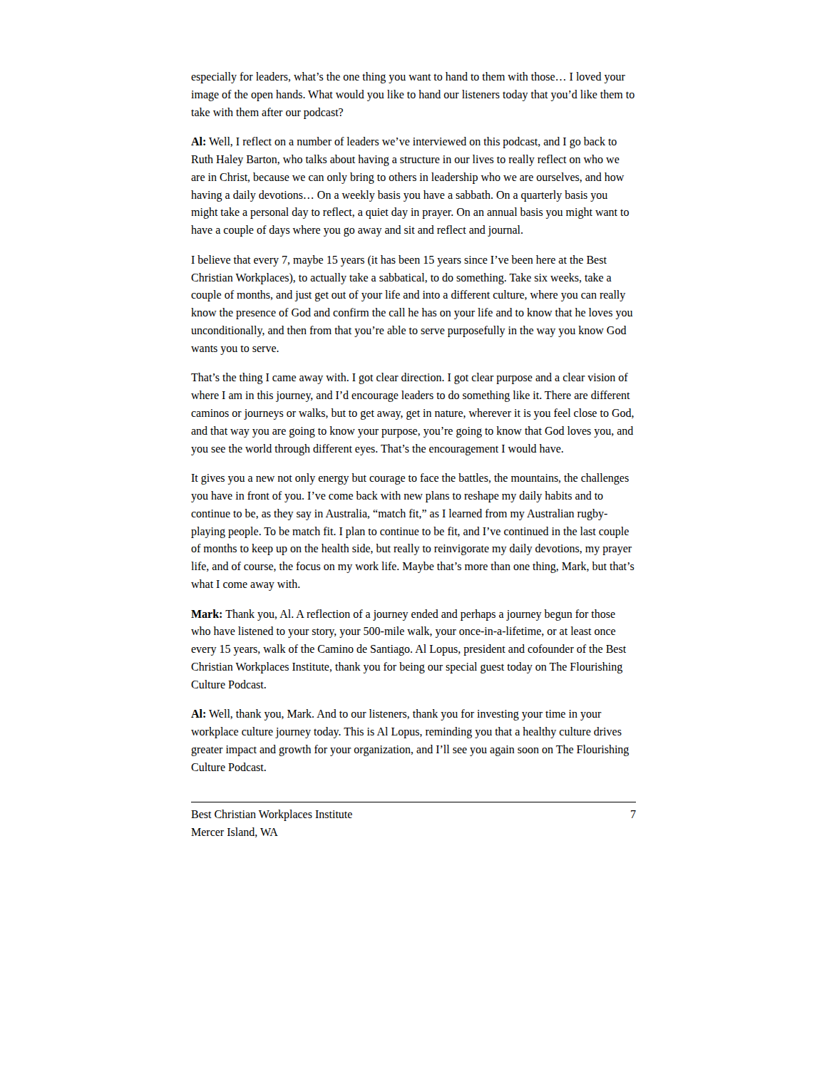especially for leaders, what’s the one thing you want to hand to them with those… I loved your image of the open hands. What would you like to hand our listeners today that you’d like them to take with them after our podcast?
Al: Well, I reflect on a number of leaders we’ve interviewed on this podcast, and I go back to Ruth Haley Barton, who talks about having a structure in our lives to really reflect on who we are in Christ, because we can only bring to others in leadership who we are ourselves, and how having a daily devotions… On a weekly basis you have a sabbath. On a quarterly basis you might take a personal day to reflect, a quiet day in prayer. On an annual basis you might want to have a couple of days where you go away and sit and reflect and journal.
I believe that every 7, maybe 15 years (it has been 15 years since I’ve been here at the Best Christian Workplaces), to actually take a sabbatical, to do something. Take six weeks, take a couple of months, and just get out of your life and into a different culture, where you can really know the presence of God and confirm the call he has on your life and to know that he loves you unconditionally, and then from that you’re able to serve purposefully in the way you know God wants you to serve.
That’s the thing I came away with. I got clear direction. I got clear purpose and a clear vision of where I am in this journey, and I’d encourage leaders to do something like it. There are different caminos or journeys or walks, but to get away, get in nature, wherever it is you feel close to God, and that way you are going to know your purpose, you’re going to know that God loves you, and you see the world through different eyes. That’s the encouragement I would have.
It gives you a new not only energy but courage to face the battles, the mountains, the challenges you have in front of you. I’ve come back with new plans to reshape my daily habits and to continue to be, as they say in Australia, “match fit,” as I learned from my Australian rugby-playing people. To be match fit. I plan to continue to be fit, and I’ve continued in the last couple of months to keep up on the health side, but really to reinvigorate my daily devotions, my prayer life, and of course, the focus on my work life. Maybe that’s more than one thing, Mark, but that’s what I come away with.
Mark: Thank you, Al. A reflection of a journey ended and perhaps a journey begun for those who have listened to your story, your 500-mile walk, your once-in-a-lifetime, or at least once every 15 years, walk of the Camino de Santiago. Al Lopus, president and cofounder of the Best Christian Workplaces Institute, thank you for being our special guest today on The Flourishing Culture Podcast.
Al: Well, thank you, Mark. And to our listeners, thank you for investing your time in your workplace culture journey today. This is Al Lopus, reminding you that a healthy culture drives greater impact and growth for your organization, and I’ll see you again soon on The Flourishing Culture Podcast.
Best Christian Workplaces Institute
Mercer Island, WA
7